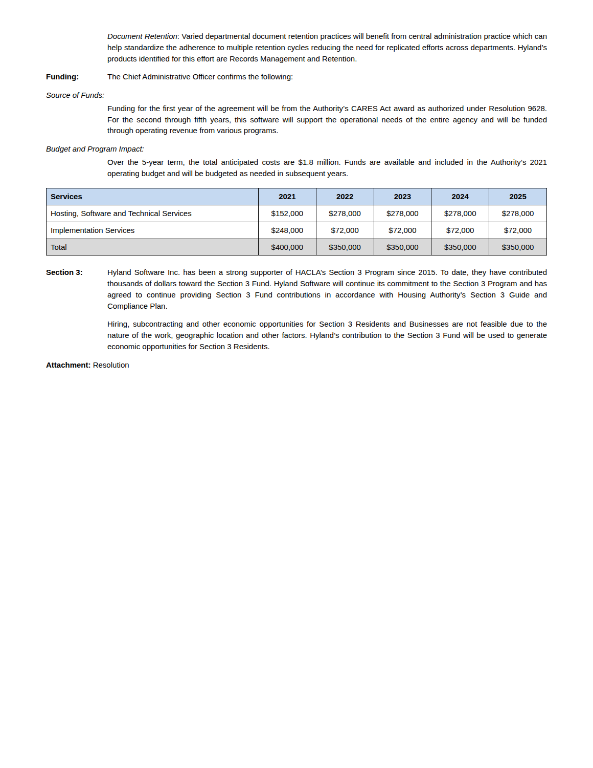Document Retention: Varied departmental document retention practices will benefit from central administration practice which can help standardize the adherence to multiple retention cycles reducing the need for replicated efforts across departments. Hyland’s products identified for this effort are Records Management and Retention.
Funding:
The Chief Administrative Officer confirms the following:
Source of Funds:
Funding for the first year of the agreement will be from the Authority’s CARES Act award as authorized under Resolution 9628. For the second through fifth years, this software will support the operational needs of the entire agency and will be funded through operating revenue from various programs.
Budget and Program Impact:
Over the 5-year term, the total anticipated costs are $1.8 million. Funds are available and included in the Authority’s 2021 operating budget and will be budgeted as needed in subsequent years.
| Services | 2021 | 2022 | 2023 | 2024 | 2025 |
| --- | --- | --- | --- | --- | --- |
| Hosting, Software and Technical Services | $152,000 | $278,000 | $278,000 | $278,000 | $278,000 |
| Implementation Services | $248,000 | $72,000 | $72,000 | $72,000 | $72,000 |
| Total | $400,000 | $350,000 | $350,000 | $350,000 | $350,000 |
Section 3:
Hyland Software Inc. has been a strong supporter of HACLA’s Section 3 Program since 2015. To date, they have contributed thousands of dollars toward the Section 3 Fund. Hyland Software will continue its commitment to the Section 3 Program and has agreed to continue providing Section 3 Fund contributions in accordance with Housing Authority’s Section 3 Guide and Compliance Plan.
Hiring, subcontracting and other economic opportunities for Section 3 Residents and Businesses are not feasible due to the nature of the work, geographic location and other factors. Hyland’s contribution to the Section 3 Fund will be used to generate economic opportunities for Section 3 Residents.
Attachment: Resolution